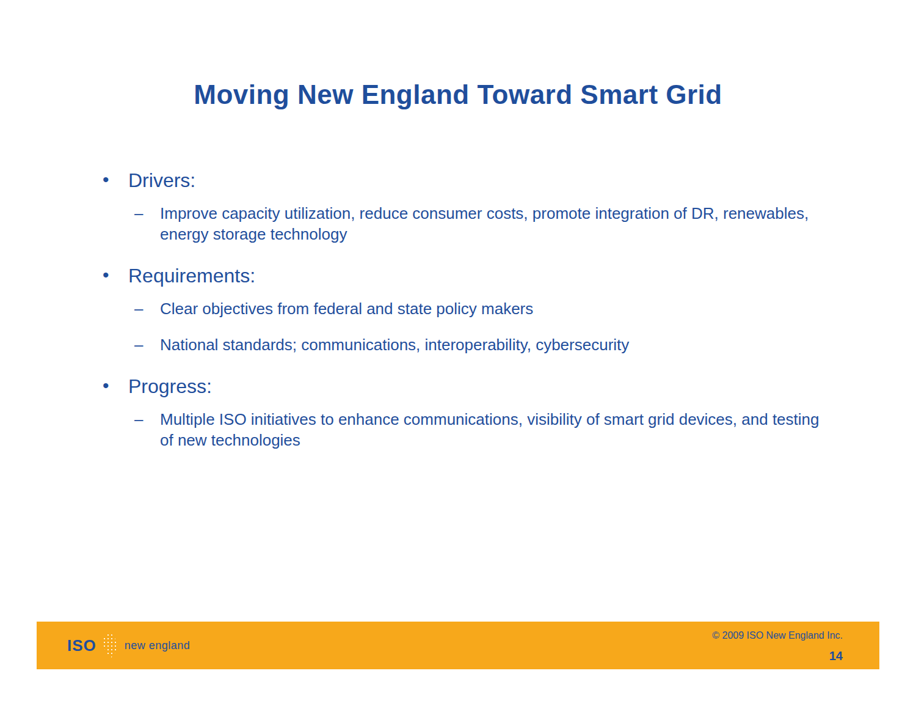Moving New England Toward Smart Grid
•Drivers:
–Improve capacity utilization, reduce consumer costs, promote integration of DR, renewables, energy storage technology
•Requirements:
–Clear objectives from federal and state policy makers
–National standards; communications, interoperability, cybersecurity
•Progress:
–Multiple ISO initiatives to enhance communications, visibility of smart grid devices, and testing of new technologies
ISO new england
© 2009 ISO New England Inc.
14